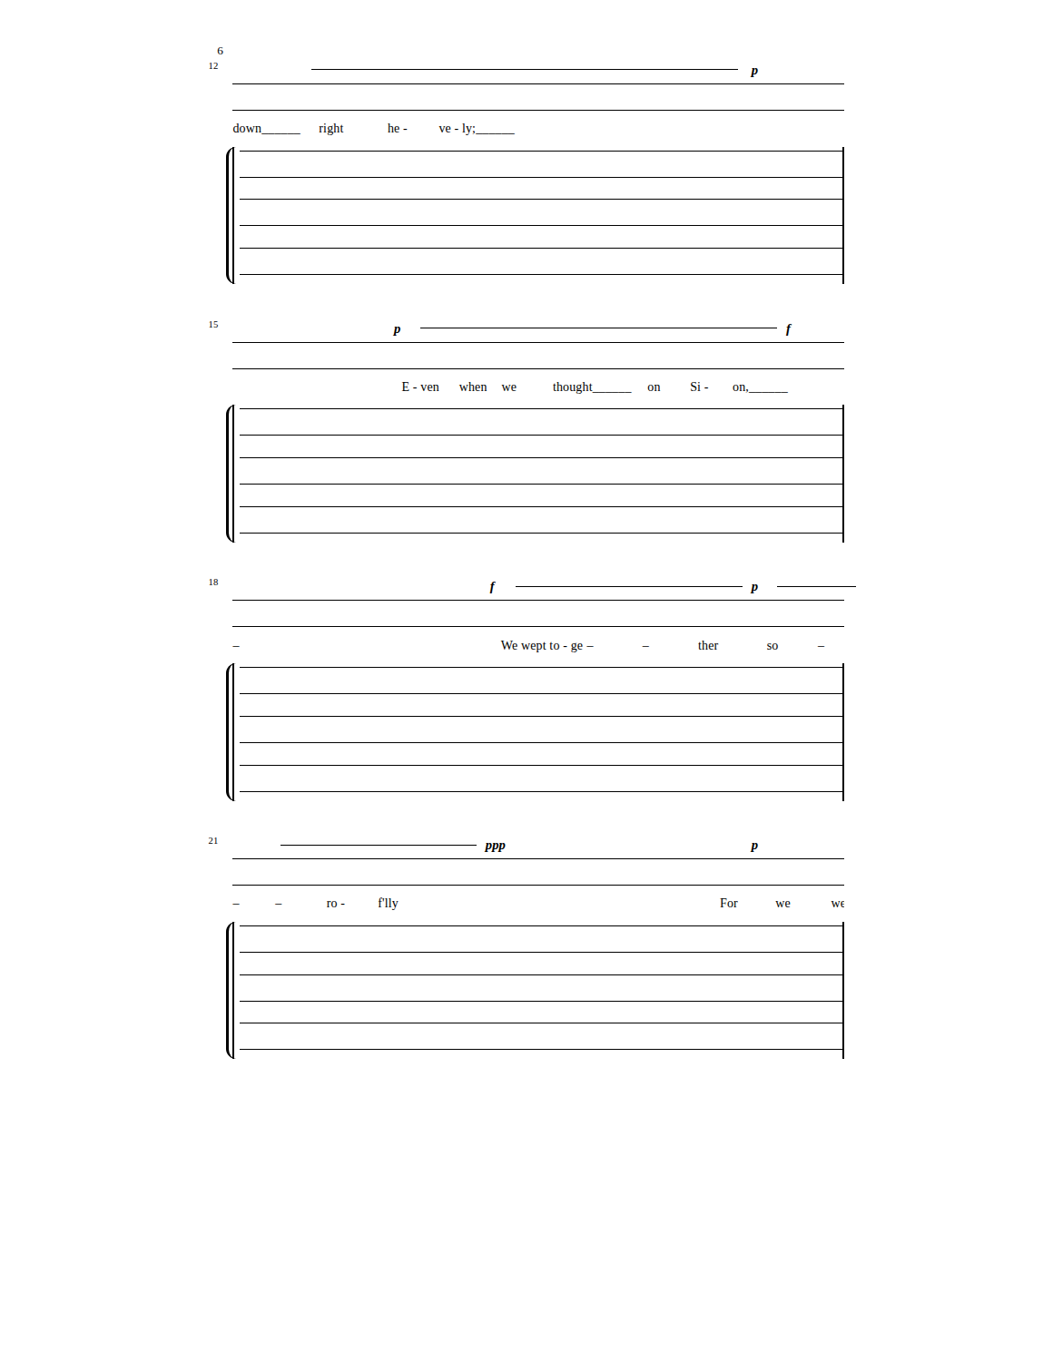6
12
p
down______ right he - ve - ly;______
15
p f
E - ven when we thought______ on Si - on,______
18
f p
– We wept to - ge – – ther so –
21
ppp p
– – ro - f'lly For we were
Page 6 of a vocal score with piano accompaniment on three staves. Four systems, measures 12 through 23. Vocal text: "down right he-ve-ly; Even when we thought on Sion, We wept together so sorrowfully. For we were". Dynamics include p, f, and ppp with crescendo and diminuendo hairpins. The piano middle staff carries a continuous sixteenth-note ostinato throughout.